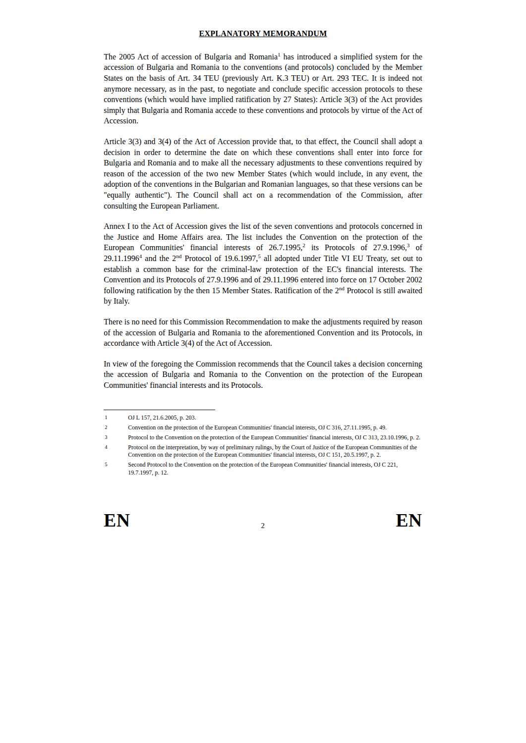EXPLANATORY MEMORANDUM
The 2005 Act of accession of Bulgaria and Romania1 has introduced a simplified system for the accession of Bulgaria and Romania to the conventions (and protocols) concluded by the Member States on the basis of Art. 34 TEU (previously Art. K.3 TEU) or Art. 293 TEC. It is indeed not anymore necessary, as in the past, to negotiate and conclude specific accession protocols to these conventions (which would have implied ratification by 27 States): Article 3(3) of the Act provides simply that Bulgaria and Romania accede to these conventions and protocols by virtue of the Act of Accession.
Article 3(3) and 3(4) of the Act of Accession provide that, to that effect, the Council shall adopt a decision in order to determine the date on which these conventions shall enter into force for Bulgaria and Romania and to make all the necessary adjustments to these conventions required by reason of the accession of the two new Member States (which would include, in any event, the adoption of the conventions in the Bulgarian and Romanian languages, so that these versions can be "equally authentic"). The Council shall act on a recommendation of the Commission, after consulting the European Parliament.
Annex I to the Act of Accession gives the list of the seven conventions and protocols concerned in the Justice and Home Affairs area. The list includes the Convention on the protection of the European Communities' financial interests of 26.7.1995,2 its Protocols of 27.9.1996,3 of 29.11.19964 and the 2nd Protocol of 19.6.1997,5 all adopted under Title VI EU Treaty, set out to establish a common base for the criminal-law protection of the EC's financial interests. The Convention and its Protocols of 27.9.1996 and of 29.11.1996 entered into force on 17 October 2002 following ratification by the then 15 Member States. Ratification of the 2nd Protocol is still awaited by Italy.
There is no need for this Commission Recommendation to make the adjustments required by reason of the accession of Bulgaria and Romania to the aforementioned Convention and its Protocols, in accordance with Article 3(4) of the Act of Accession.
In view of the foregoing the Commission recommends that the Council takes a decision concerning the accession of Bulgaria and Romania to the Convention on the protection of the European Communities' financial interests and its Protocols.
| 1 | OJ L 157, 21.6.2005, p. 203. |
| 2 | Convention on the protection of the European Communities' financial interests, OJ C 316, 27.11.1995, p. 49. |
| 3 | Protocol to the Convention on the protection of the European Communities' financial interests, OJ C 313, 23.10.1996, p. 2. |
| 4 | Protocol on the interpretation, by way of preliminary rulings, by the Court of Justice of the European Communities of the Convention on the protection of the European Communities' financial interests, OJ C 151, 20.5.1997, p. 2. |
| 5 | Second Protocol to the Convention on the protection of the European Communities' financial interests, OJ C 221, 19.7.1997, p. 12. |
EN 2 EN